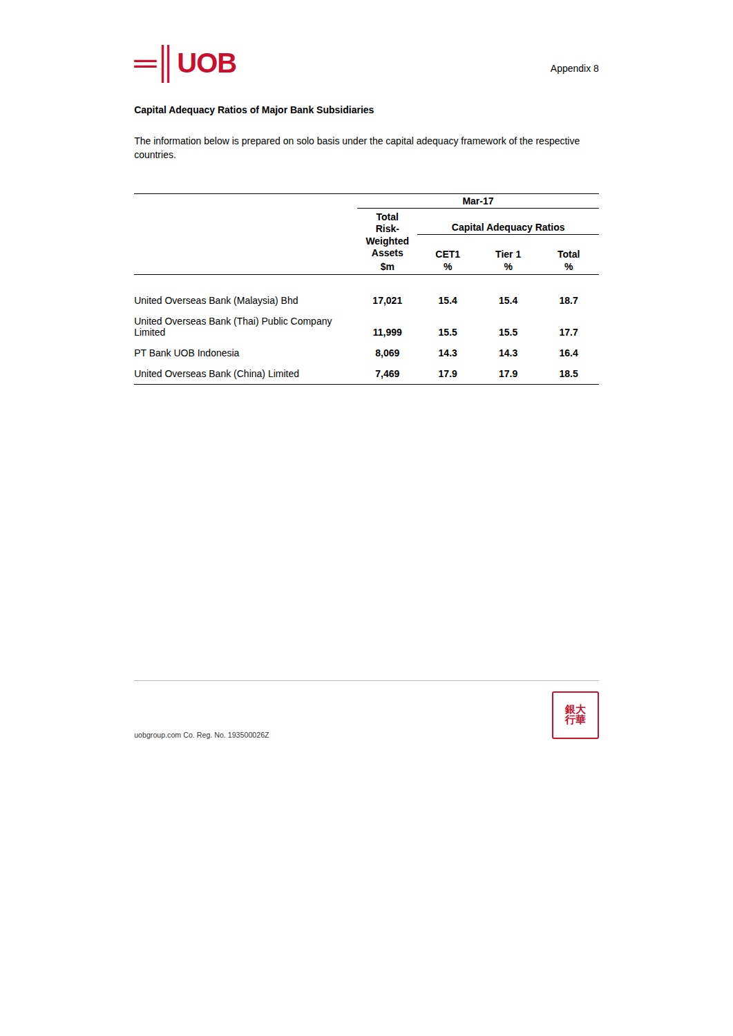═║ UOB
Appendix 8
Capital Adequacy Ratios of Major Bank Subsidiaries
The information below is prepared on solo basis under the capital adequacy framework of the respective countries.
| | Mar-17 |
| | Total Risk- Weighted Assets | Capital Adequacy Ratios |
| | CET1 | Tier 1 | Total |
| | $m | % | % | % |
| United Overseas Bank (Malaysia) Bhd | 17,021 | 15.4 | 15.4 | 18.7 |
| United Overseas Bank (Thai) Public Company Limited | 11,999 | 15.5 | 15.5 | 17.7 |
| PT Bank UOB Indonesia | 8,069 | 14.3 | 14.3 | 16.4 |
| United Overseas Bank (China) Limited | 7,469 | 17.9 | 17.9 | 18.5 |
uobgroup.com Co. Reg. No. 193500026Z
銀大
行華